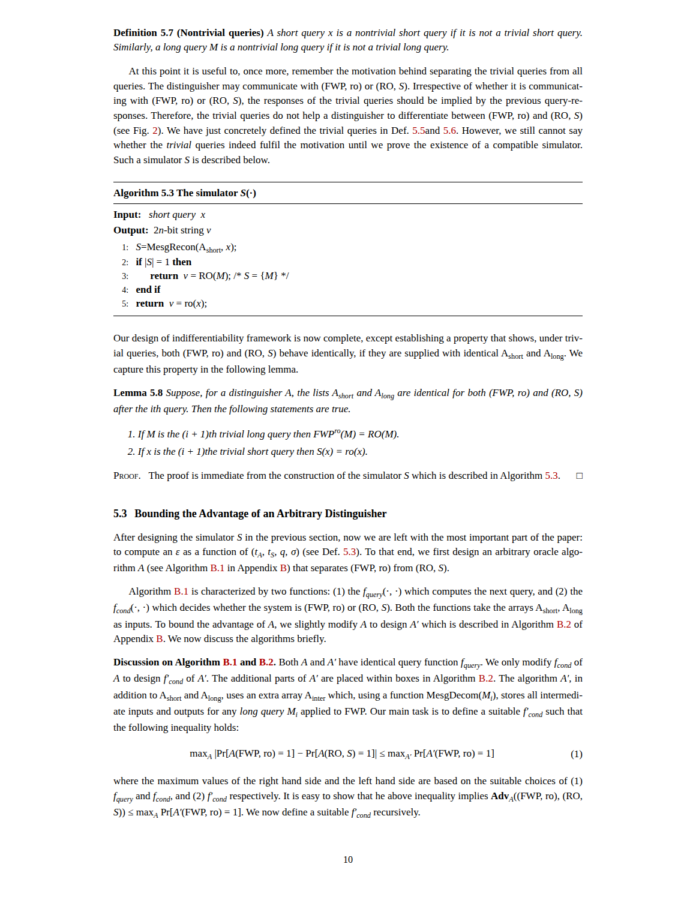Definition 5.7 (Nontrivial queries) A short query x is a nontrivial short query if it is not a trivial short query. Similarly, a long query M is a nontrivial long query if it is not a trivial long query.
At this point it is useful to, once more, remember the motivation behind separating the trivial queries from all queries. The distinguisher may communicate with (FWP, ro) or (RO, S). Irrespective of whether it is communicating with (FWP, ro) or (RO, S), the responses of the trivial queries should be implied by the previous query-responses. Therefore, the trivial queries do not help a distinguisher to differentiate between (FWP, ro) and (RO, S) (see Fig. 2). We have just concretely defined the trivial queries in Def. 5.5and 5.6. However, we still cannot say whether the trivial queries indeed fulfil the motivation until we prove the existence of a compatible simulator. Such a simulator S is described below.
Algorithm 5.3 The simulator S(·)
Input: short query x
Output: 2n-bit string v
S=MesgRecon(Ashort, x);
if |S| = 1 then
return v = RO(M); /* S = {M} */
end if
return v = ro(x);
Our design of indifferentiability framework is now complete, except establishing a property that shows, under trivial queries, both (FWP, ro) and (RO, S) behave identically, if they are supplied with identical Ashort and Along. We capture this property in the following lemma.
Lemma 5.8 Suppose, for a distinguisher A, the lists Ashort and Along are identical for both (FWP, ro) and (RO, S) after the ith query. Then the following statements are true.
If M is the (i + 1)th trivial long query then FWPro(M) = RO(M).
If x is the (i + 1)the trivial short query then S(x) = ro(x).
Proof. The proof is immediate from the construction of the simulator S which is described in Algorithm 5.3. □
5.3 Bounding the Advantage of an Arbitrary Distinguisher
After designing the simulator S in the previous section, now we are left with the most important part of the paper: to compute an ε as a function of (tA, tS, q, σ) (see Def. 5.3). To that end, we first design an arbitrary oracle algorithm A (see Algorithm B.1 in Appendix B) that separates (FWP, ro) from (RO, S).
Algorithm B.1 is characterized by two functions: (1) the fquery(·, ·) which computes the next query, and (2) the fcond(·, ·) which decides whether the system is (FWP, ro) or (RO, S). Both the functions take the arrays Ashort, Along as inputs. To bound the advantage of A, we slightly modify A to design A′ which is described in Algorithm B.2 of Appendix B. We now discuss the algorithms briefly.
Discussion on Algorithm B.1 and B.2. Both A and A′ have identical query function fquery. We only modify fcond of A to design f′cond of A′. The additional parts of A′ are placed within boxes in Algorithm B.2. The algorithm A′, in addition to Ashort and Along, uses an extra array Ainter which, using a function MesgDecom(Mi), stores all intermediate inputs and outputs for any long query Mi applied to FWP. Our main task is to define a suitable f′cond such that the following inequality holds:
maxA |Pr[A(FWP, ro) = 1] − Pr[A(RO, S) = 1]| ≤ maxA′ Pr[A′(FWP, ro) = 1] (1)
where the maximum values of the right hand side and the left hand side are based on the suitable choices of (1) fquery and fcond, and (2) f′cond respectively. It is easy to show that he above inequality implies AdvA((FWP, ro), (RO, S)) ≤ maxA Pr[A′(FWP, ro) = 1]. We now define a suitable f′cond recursively.
10